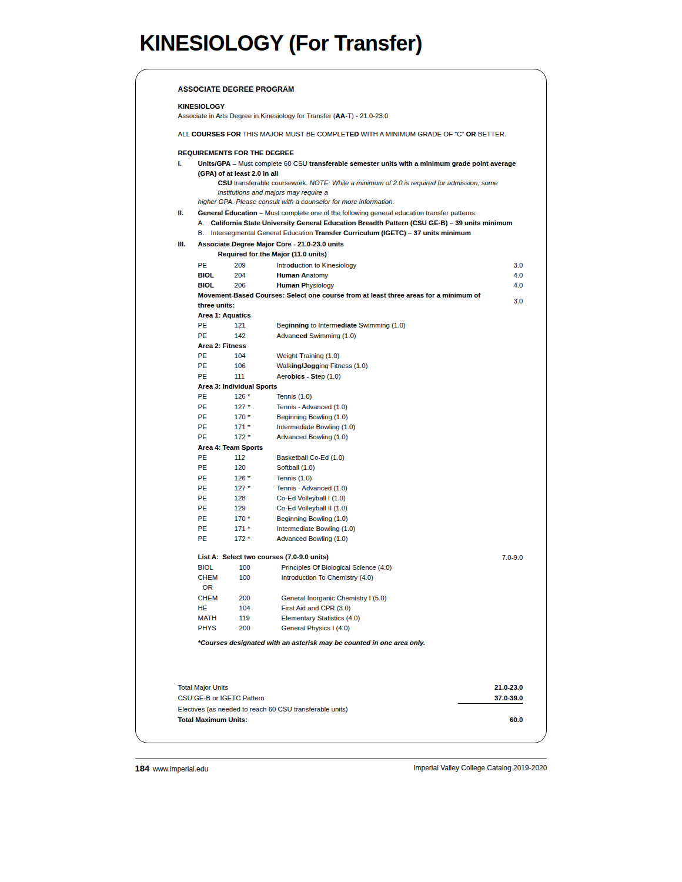KINESIOLOGY (For Transfer)
ASSOCIATE DEGREE PROGRAM
KINESIOLOGY
Associate in Arts Degree in Kinesiology for Transfer (AA-T) - 21.0-23.0
ALL COURSES FOR THIS MAJOR MUST BE COMPLETED WITH A MINIMUM GRADE OF “C” OR BETTER.
REQUIREMENTS FOR THE DEGREE
I. Units/GPA – Must complete 60 CSU transferable semester units with a minimum grade point average (GPA) of at least 2.0 in all
CSU transferable coursework. NOTE: While a minimum of 2.0 is required for admission, some institutions and majors may require a
higher GPA. Please consult with a counselor for more information.
II. General Education – Must complete one of the following general education transfer patterns:
A. California State University General Education Breadth Pattern (CSU GE-B) – 39 units minimum
B. Intersegmental General Education Transfer Curriculum (IGETC) – 37 units minimum
III. Associate Degree Major Core - 21.0-23.0 units
Required for the Major (11.0 units)
| PE | 209 | Intro du ction to Kinesiology | 3.0 |
| BIOL | 204 | Human A natomy | 4.0 |
| BIOL | 206 | Human P hysiology | 4.0 |
| Movement-Based Courses: Select one course from at least three areas for a minimum of three units: | 3.0 |
| Area 1: Aquatics |
| PE | 121 | Beg inning to Interm ediate Swimming (1.0) | |
| PE | 142 | Advan ced Swimming (1.0) | |
| Area 2: Fitness |
| PE | 104 | Weight T raining (1.0) | |
| PE | 106 | Walk ing/Jogg ing Fitness (1.0) | |
| PE | 111 | Aer obics - St ep (1.0) | |
| Area 3: Individual Sports |
| PE | 126 * | Tennis (1.0) | |
| PE | 127 * | Tennis - Advanced (1.0) | |
| PE | 170 * | Beginning Bowling (1.0) | |
| PE | 171 * | Intermediate Bowling (1.0) | |
| PE | 172 * | Advanced Bowling (1.0) | |
| Area 4: Team Sports |
| PE | 112 | Basketball Co-Ed (1.0) | |
| PE | 120 | Softball (1.0) | |
| PE | 126 * | Tennis (1.0) | |
| PE | 127 * | Tennis - Advanced (1.0) | |
| PE | 128 | Co-Ed Volleyball I (1.0) | |
| PE | 129 | Co-Ed Volleyball II (1.0) | |
| PE | 170 * | Beginning Bowling (1.0) | |
| PE | 171 * | Intermediate Bowling (1.0) | |
| PE | 172 * | Advanced Bowling (1.0) | |
| List A: Select two courses (7.0-9.0 units) | 7.0-9.0 |
| BIOL | 100 | Principles Of Biological Science (4.0) | |
| CHEM | 100 | Introduction To Chemistry (4.0) | |
| OR | | | |
| CHEM | 200 | General Inorganic Chemistry I (5.0) | |
| HE | 104 | First Aid and CPR (3.0) | |
| MATH | 119 | Elementary Statistics (4.0) | |
| PHYS | 200 | General Physics I (4.0) | |
*Courses designated with an asterisk may be counted in one area only.
| Total Major Units | 21.0-23.0 |
| CSU GE-B or IGETC Pattern | 37.0-39.0 |
| Electives (as needed to reach 60 CSU transferable units) | |
| Total Maximum Units: | 60.0 |
184www.imperial.edu
Imperial Valley College Catalog 2019-2020